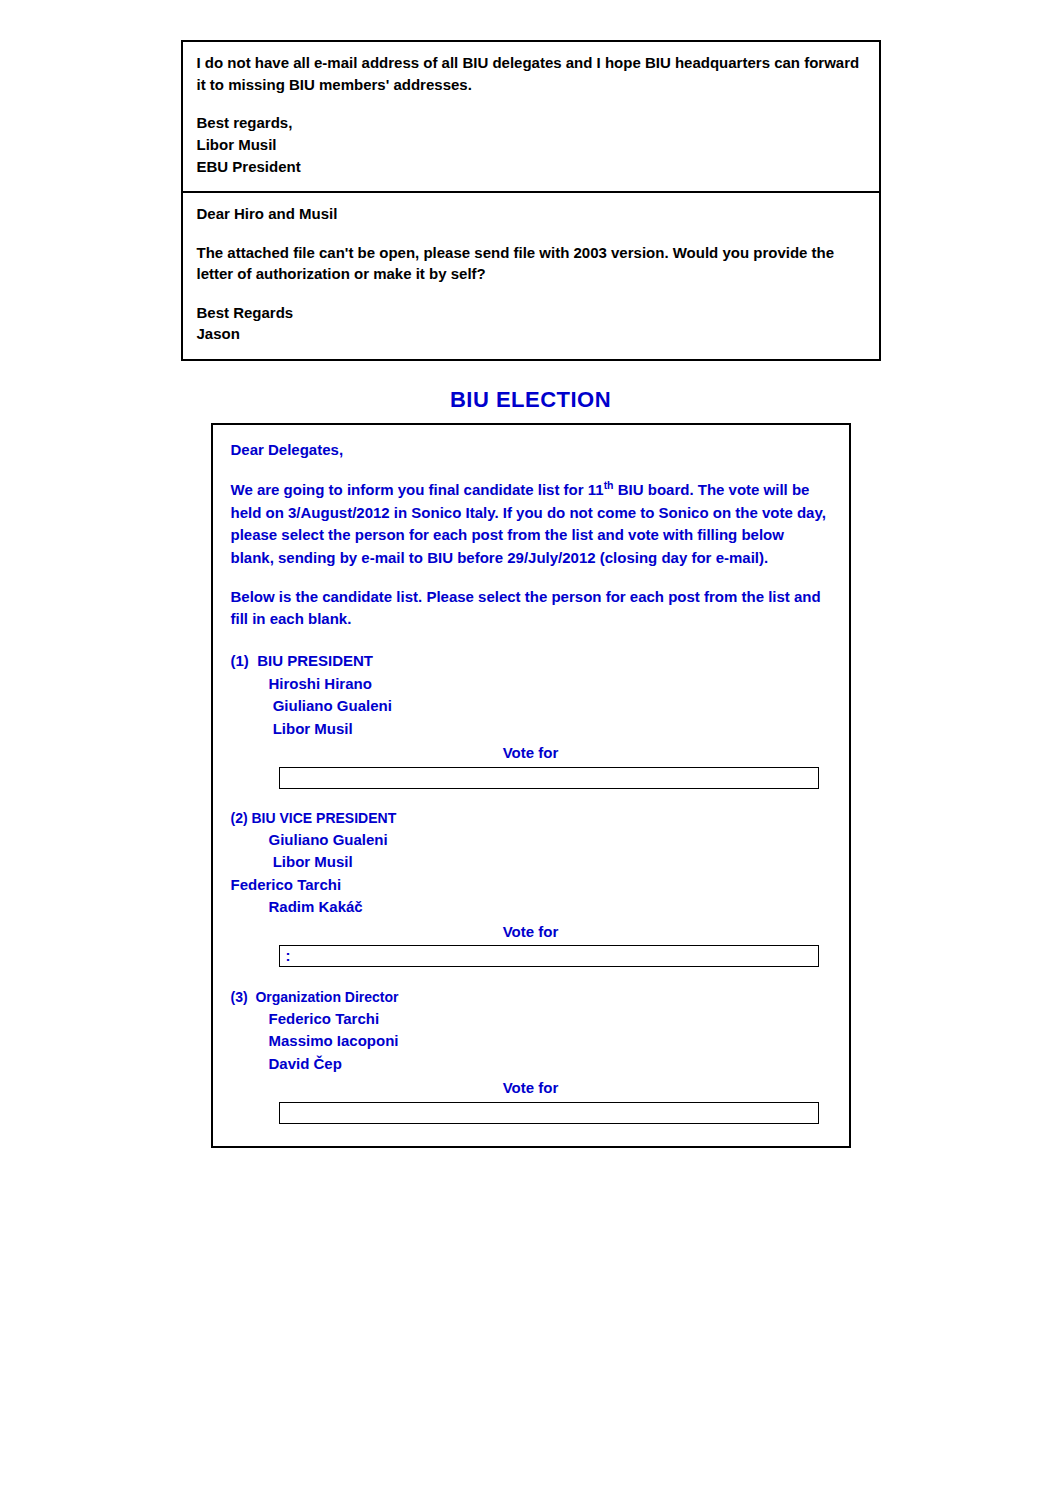I do not have all e-mail address of all BIU delegates and I hope BIU headquarters can forward it to missing BIU members' addresses.
Best regards,
Libor Musil
EBU President
Dear Hiro and Musil
The attached file can't be open, please send file with 2003 version. Would you provide the letter of authorization or make it by self?
Best Regards
Jason
BIU ELECTION
Dear Delegates,
We are going to inform you final candidate list for 11th BIU board. The vote will be held on 3/August/2012 in Sonico Italy. If you do not come to Sonico on the vote day, please select the person for each post from the list and vote with filling below blank, sending by e-mail to BIU before 29/July/2012 (closing day for e-mail).
Below is the candidate list. Please select the person for each post from the list and fill in each blank.
(1) BIU PRESIDENT
Hiroshi Hirano
Giuliano Gualeni
Libor Musil
Vote for
(2) BIU VICE PRESIDENT
Giuliano Gualeni
Libor Musil
Federico Tarchi
Radim Kakáč
Vote for
:
(3) Organization Director
Federico Tarchi
Massimo Iacoponi
David Čep
Vote for